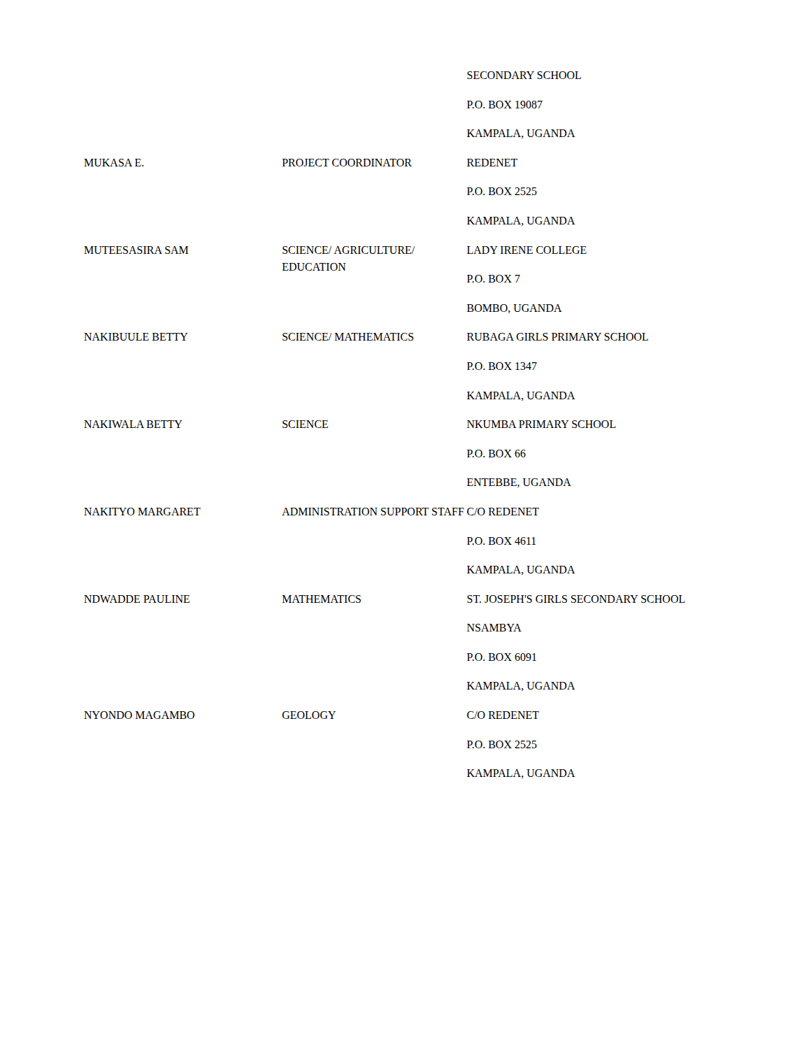| | | SECONDARY SCHOOL P.O. BOX 19087 KAMPALA, UGANDA |
| MUKASA E. | PROJECT COORDINATOR | REDENET P.O. BOX 2525 KAMPALA, UGANDA |
| MUTEESASIRA SAM | SCIENCE/ AGRICULTURE/ EDUCATION | LADY IRENE COLLEGE P.O. BOX 7 BOMBO, UGANDA |
| NAKIBUULE BETTY | SCIENCE/ MATHEMATICS | RUBAGA GIRLS PRIMARY SCHOOL P.O. BOX 1347 KAMPALA, UGANDA |
| NAKIWALA BETTY | SCIENCE | NKUMBA PRIMARY SCHOOL P.O. BOX 66 ENTEBBE, UGANDA |
| NAKITYO MARGARET | ADMINISTRATION SUPPORT STAFF | C/O REDENET P.O. BOX 4611 KAMPALA, UGANDA |
| NDWADDE PAULINE | MATHEMATICS | ST. JOSEPH'S GIRLS SECONDARY SCHOOL NSAMBYA P.O. BOX 6091 KAMPALA, UGANDA |
| NYONDO MAGAMBO | GEOLOGY | C/O REDENET P.O. BOX 2525 KAMPALA, UGANDA |